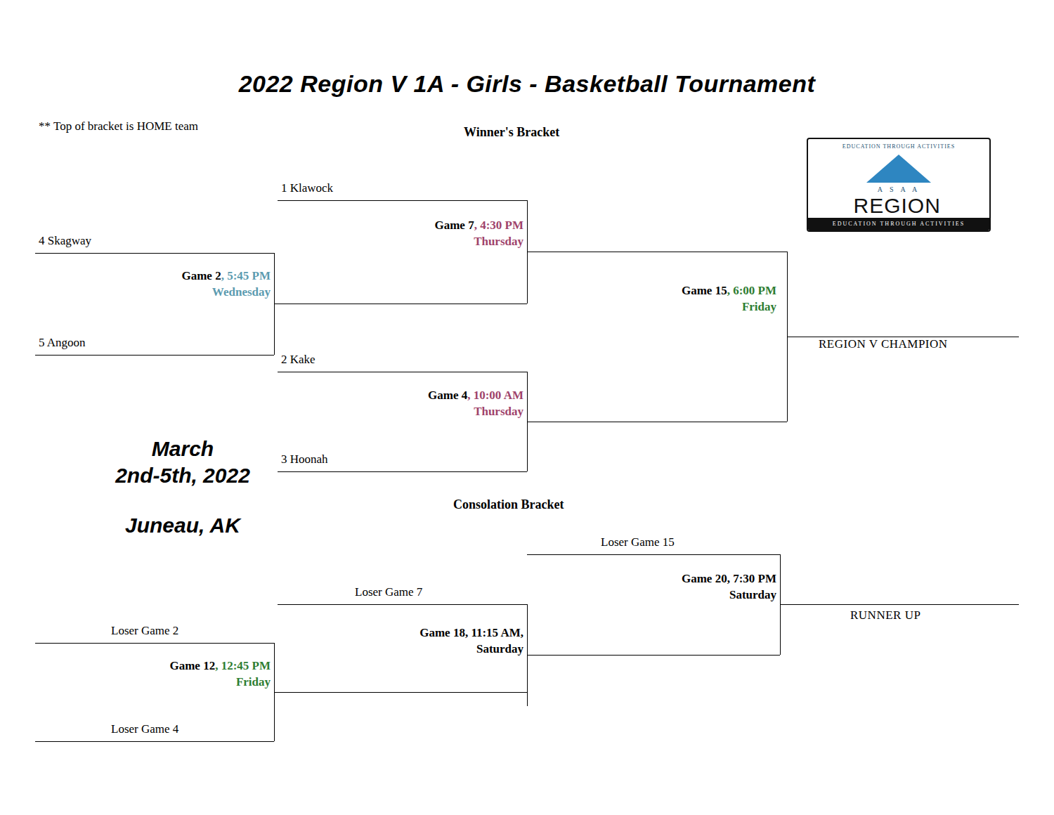2022 Region V 1A - Girls - Basketball Tournament
** Top of bracket is HOME team
Winner's Bracket
Consolation Bracket
EDUCATION THROUGH ACTIVITIES
A S A A
REGION V
EDUCATION THROUGH ACTIVITIES
1 Klawock
4 Skagway
Game 2, 5:45 PM
Wednesday
5 Angoon
Game 7, 4:30 PM
Thursday
2 Kake
Game 4, 10:00 AM
Thursday
3 Hoonah
Game 15, 6:00 PM
Friday
REGION V CHAMPION
Loser Game 15
Loser Game 7
Loser Game 2
Game 12, 12:45 PM
Friday
Loser Game 4
Game 18, 11:15 AM,
Saturday
Game 20, 7:30 PM
Saturday
RUNNER UP
March
2nd-5th, 2022
Juneau, AK